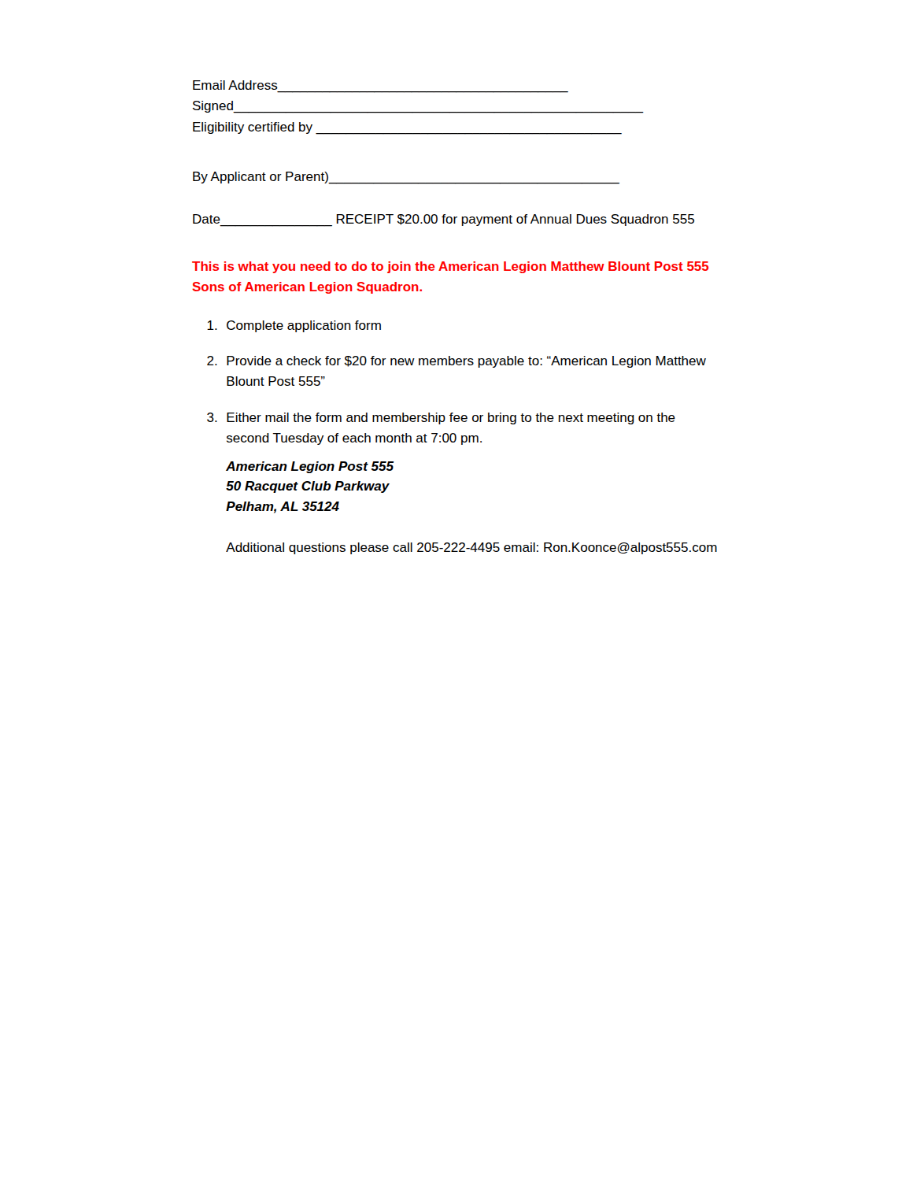Email Address_______________________________________
Signed_______________________________________________________
Eligibility certified by _________________________________________
By Applicant or Parent)_______________________________________
Date_______________ RECEIPT $20.00 for payment of Annual Dues Squadron 555
This is what you need to do to join the American Legion Matthew Blount Post 555 Sons of American Legion Squadron.
Complete application form
Provide a check for $20 for new members payable to: “American Legion Matthew Blount Post 555”
Either mail the form and membership fee or bring to the next meeting on the second Tuesday of each month at 7:00 pm.
American Legion Post 555
50 Racquet Club Parkway
Pelham, AL 35124
Additional questions please call 205-222-4495 email: Ron.Koonce@alpost555.com